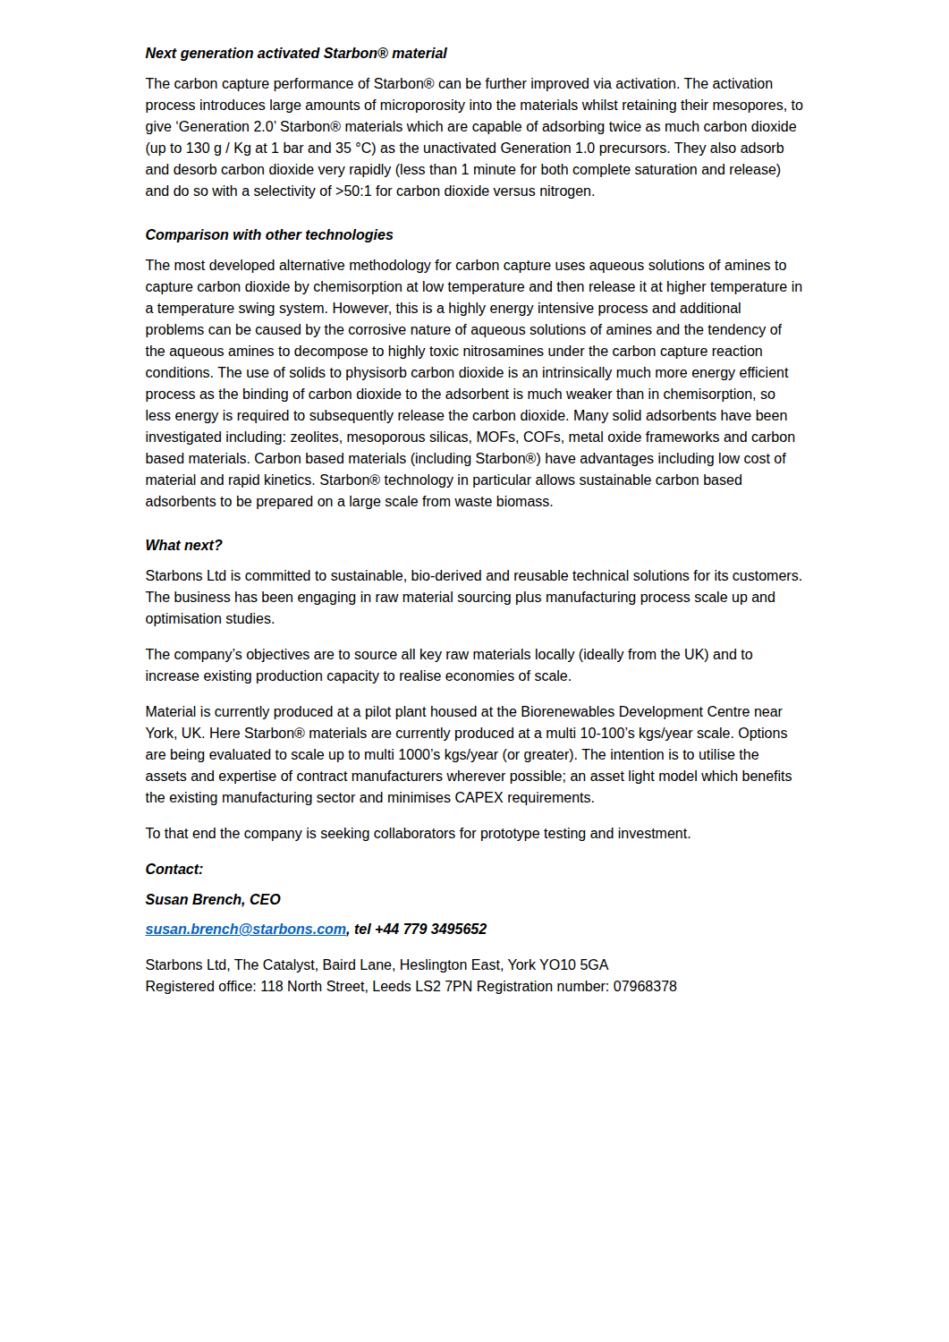Next generation activated Starbon® material
The carbon capture performance of Starbon® can be further improved via activation. The activation process introduces large amounts of microporosity into the materials whilst retaining their mesopores, to give ‘Generation 2.0’ Starbon® materials which are capable of adsorbing twice as much carbon dioxide (up to 130 g / Kg at 1 bar and 35 °C) as the unactivated Generation 1.0 precursors. They also adsorb and desorb carbon dioxide very rapidly (less than 1 minute for both complete saturation and release) and do so with a selectivity of >50:1 for carbon dioxide versus nitrogen.
Comparison with other technologies
The most developed alternative methodology for carbon capture uses aqueous solutions of amines to capture carbon dioxide by chemisorption at low temperature and then release it at higher temperature in a temperature swing system. However, this is a highly energy intensive process and additional problems can be caused by the corrosive nature of aqueous solutions of amines and the tendency of the aqueous amines to decompose to highly toxic nitrosamines under the carbon capture reaction conditions. The use of solids to physisorb carbon dioxide is an intrinsically much more energy efficient process as the binding of carbon dioxide to the adsorbent is much weaker than in chemisorption, so less energy is required to subsequently release the carbon dioxide. Many solid adsorbents have been investigated including: zeolites, mesoporous silicas, MOFs, COFs, metal oxide frameworks and carbon based materials. Carbon based materials (including Starbon®) have advantages including low cost of material and rapid kinetics. Starbon® technology in particular allows sustainable carbon based adsorbents to be prepared on a large scale from waste biomass.
What next?
Starbons Ltd is committed to sustainable, bio-derived and reusable technical solutions for its customers. The business has been engaging in raw material sourcing plus manufacturing process scale up and optimisation studies.
The company’s objectives are to source all key raw materials locally (ideally from the UK) and to increase existing production capacity to realise economies of scale.
Material is currently produced at a pilot plant housed at the Biorenewables Development Centre near York, UK. Here Starbon® materials are currently produced at a multi 10-100’s kgs/year scale. Options are being evaluated to scale up to multi 1000’s kgs/year (or greater). The intention is to utilise the assets and expertise of contract manufacturers wherever possible; an asset light model which benefits the existing manufacturing sector and minimises CAPEX requirements.
To that end the company is seeking collaborators for prototype testing and investment.
Contact:
Susan Brench, CEO
susan.brench@starbons.com, tel +44 779 3495652
Starbons Ltd, The Catalyst, Baird Lane, Heslington East, York YO10 5GA
Registered office: 118 North Street, Leeds LS2 7PN Registration number: 07968378